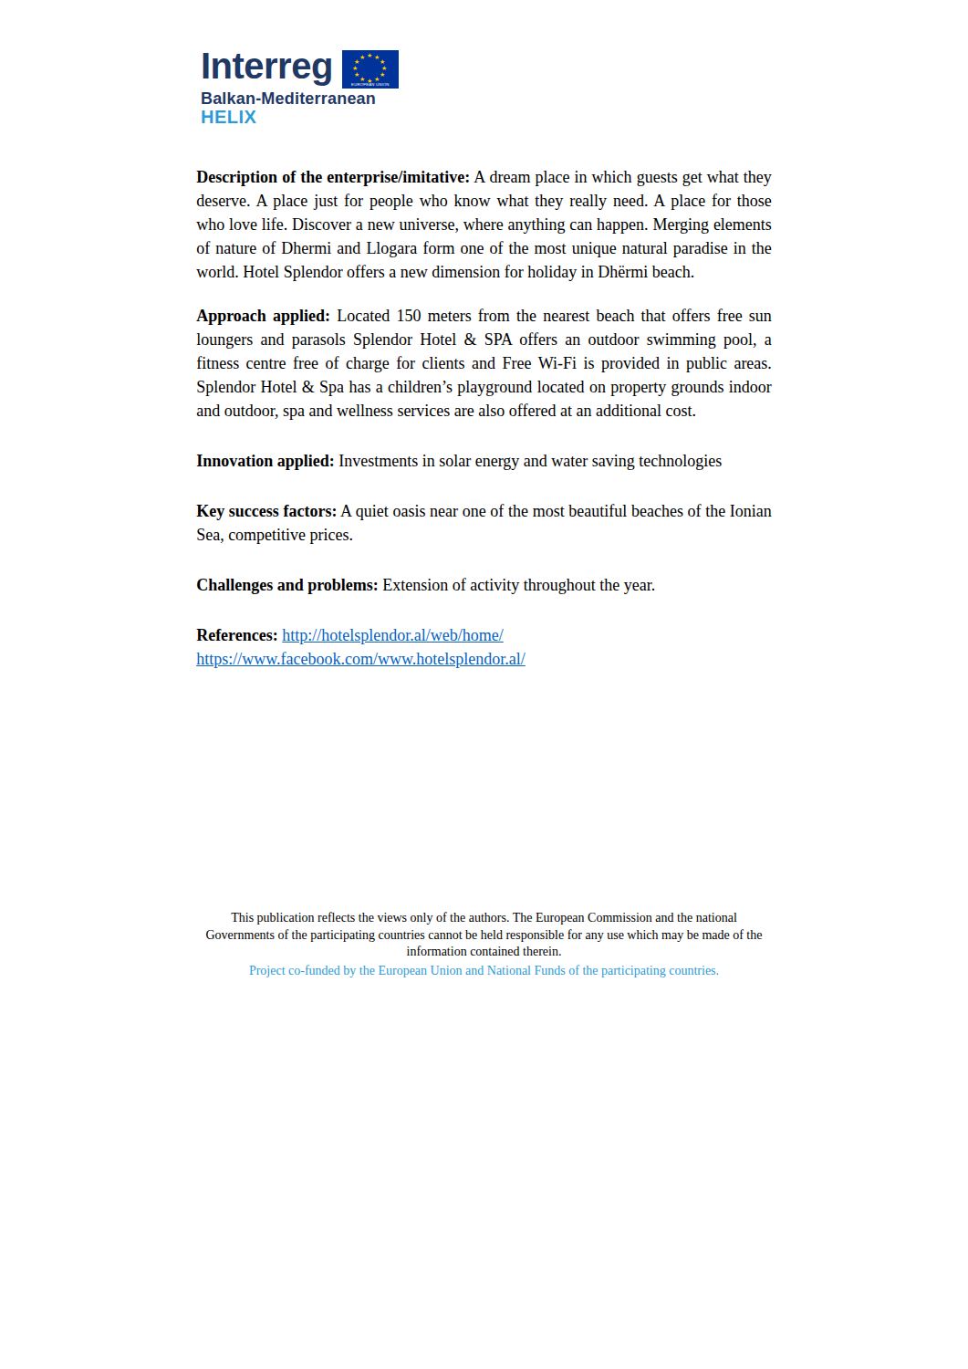Interreg
EUROPEAN UNION
Balkan-Mediterranean
HELIX
Description of the enterprise/imitative: A dream place in which guests get what they deserve. A place just for people who know what they really need. A place for those who love life. Discover a new universe, where anything can happen. Merging elements of nature of Dhermi and Llogara form one of the most unique natural paradise in the world. Hotel Splendor offers a new dimension for holiday in Dhërmi beach.
Approach applied: Located 150 meters from the nearest beach that offers free sun loungers and parasols Splendor Hotel & SPA offers an outdoor swimming pool, a fitness centre free of charge for clients and Free Wi-Fi is provided in public areas. Splendor Hotel & Spa has a children’s playground located on property grounds indoor and outdoor, spa and wellness services are also offered at an additional cost.
Innovation applied: Investments in solar energy and water saving technologies
Key success factors: A quiet oasis near one of the most beautiful beaches of the Ionian Sea, competitive prices.
Challenges and problems: Extension of activity throughout the year.
References: http://hotelsplendor.al/web/home/
https://www.facebook.com/www.hotelsplendor.al/
This publication reflects the views only of the authors. The European Commission and the national Governments of the participating countries cannot be held responsible for any use which may be made of the information contained therein.
Project co-funded by the European Union and National Funds of the participating countries.